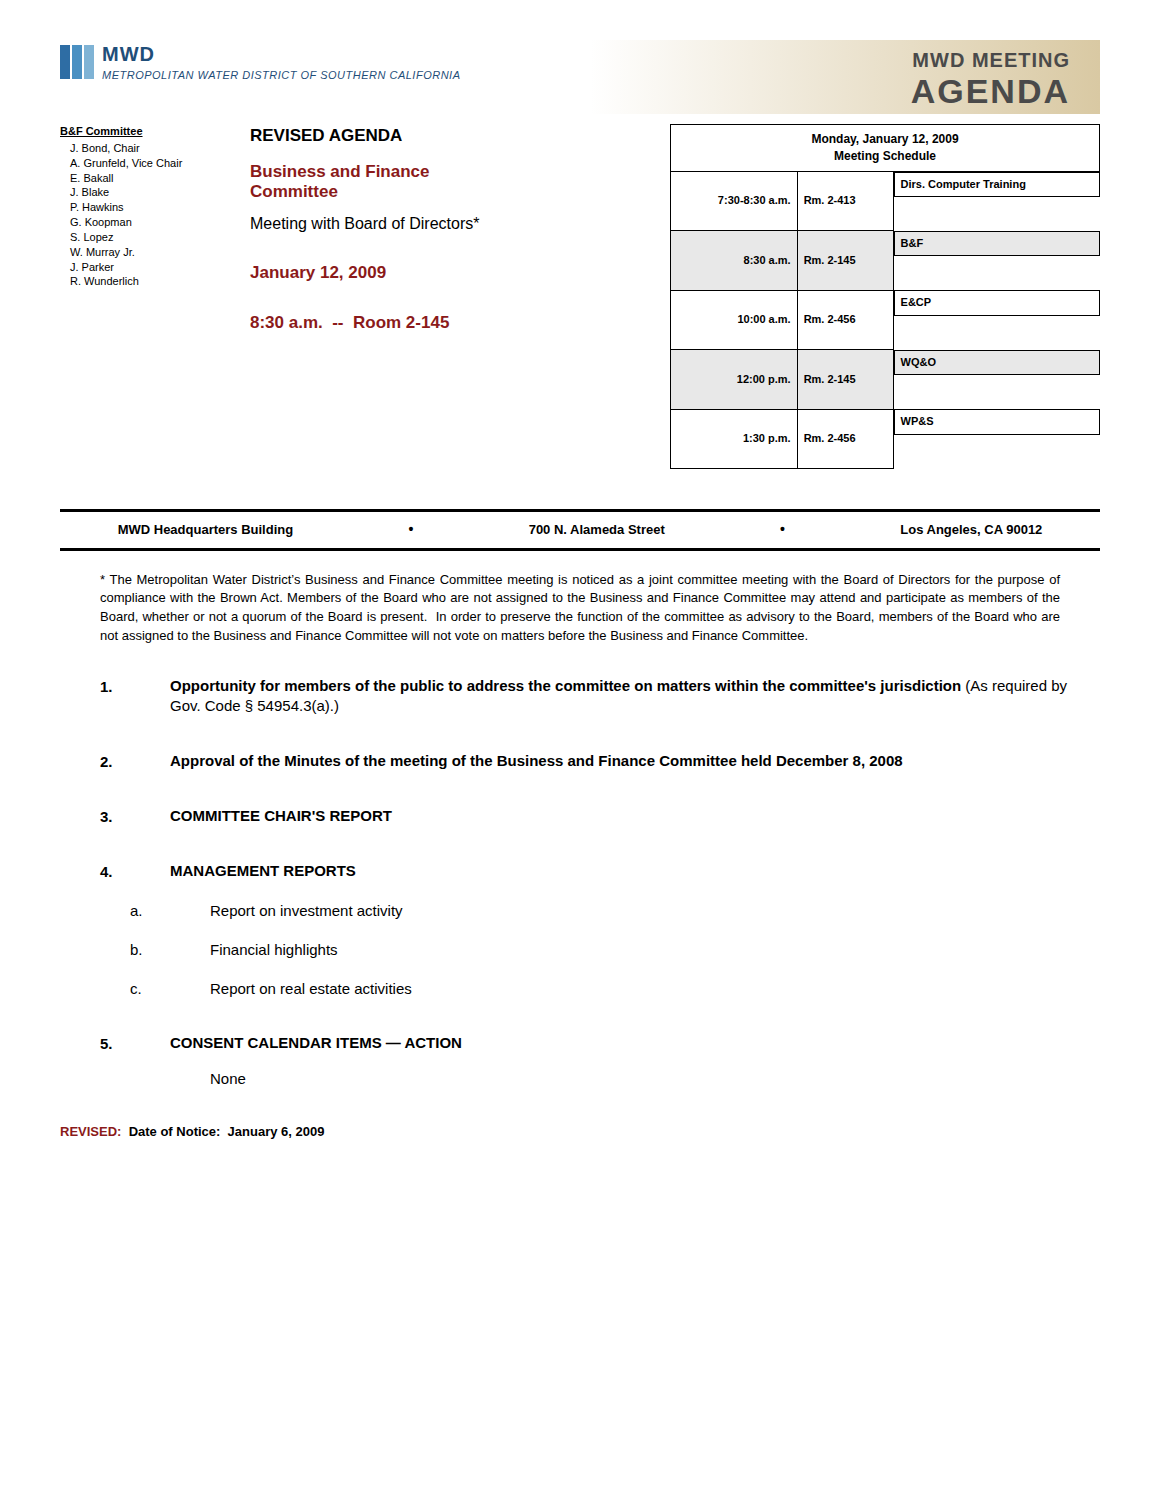MWD
METROPOLITAN WATER DISTRICT OF SOUTHERN CALIFORNIA
MWD MEETING
AGENDA
B&F Committee
J. Bond, Chair
A. Grunfeld, Vice Chair
E. Bakall
J. Blake
P. Hawkins
G. Koopman
S. Lopez
W. Murray Jr.
J. Parker
R. Wunderlich
REVISED AGENDA
Business and Finance
Committee
Meeting with Board of Directors*
January 12, 2009
8:30 a.m. -- Room 2-145
| Monday, January 12, 2009 Meeting Schedule |
| --- |
| 7:30-8:30 a.m. | Rm. 2-413 | Dirs. Computer Training |
| 8:30 a.m. | Rm. 2-145 | B&F |
| 10:00 a.m. | Rm. 2-456 | E&CP |
| 12:00 p.m. | Rm. 2-145 | WQ&O |
| 1:30 p.m. | Rm. 2-456 | WP&S |
MWD Headquarters Building • 700 N. Alameda Street • Los Angeles, CA 90012
* The Metropolitan Water District’s Business and Finance Committee meeting is noticed as a joint committee meeting with the Board of Directors for the purpose of compliance with the Brown Act. Members of the Board who are not assigned to the Business and Finance Committee may attend and participate as members of the Board, whether or not a quorum of the Board is present. In order to preserve the function of the committee as advisory to the Board, members of the Board who are not assigned to the Business and Finance Committee will not vote on matters before the Business and Finance Committee.
1.
Opportunity for members of the public to address the committee on matters within the committee's jurisdiction (As required by Gov. Code § 54954.3(a).)
2.
Approval of the Minutes of the meeting of the Business and Finance Committee held December 8, 2008
3.
COMMITTEE CHAIR'S REPORT
4.
MANAGEMENT REPORTS
a.
Report on investment activity
b.
Financial highlights
c.
Report on real estate activities
5.
CONSENT CALENDAR ITEMS — ACTION
None
REVISED: Date of Notice: January 6, 2009